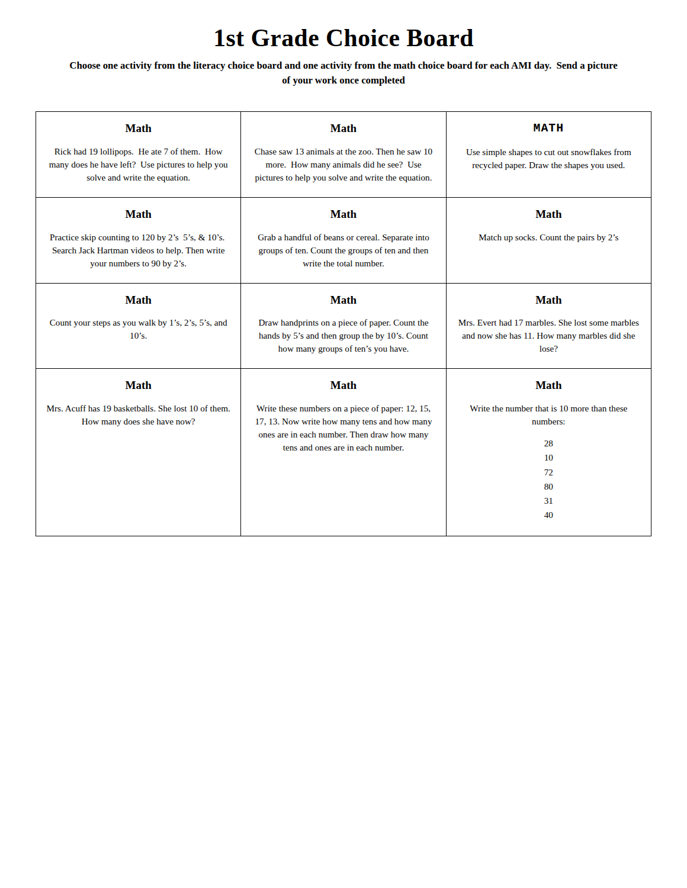1st Grade Choice Board
Choose one activity from the literacy choice board and one activity from the math choice board for each AMI day. Send a picture of your work once completed
| Math Rick had 19 lollipops. He ate 7 of them. How many does he have left? Use pictures to help you solve and write the equation. | Math Chase saw 13 animals at the zoo. Then he saw 10 more. How many animals did he see? Use pictures to help you solve and write the equation. | MATH Use simple shapes to cut out snowflakes from recycled paper. Draw the shapes you used. |
| Math Practice skip counting to 120 by 2’s 5’s, & 10’s. Search Jack Hartman videos to help. Then write your numbers to 90 by 2’s. | Math Grab a handful of beans or cereal. Separate into groups of ten. Count the groups of ten and then write the total number. | Math Match up socks. Count the pairs by 2’s |
| Math Count your steps as you walk by 1’s, 2’s, 5’s, and 10’s. | Math Draw handprints on a piece of paper. Count the hands by 5’s and then group the by 10’s. Count how many groups of ten’s you have. | Math Mrs. Evert had 17 marbles. She lost some marbles and now she has 11. How many marbles did she lose? |
| Math Mrs. Acuff has 19 basketballs. She lost 10 of them. How many does she have now? | Math Write these numbers on a piece of paper: 12, 15, 17, 13. Now write how many tens and how many ones are in each number. Then draw how many tens and ones are in each number. | Math Write the number that is 10 more than these numbers: 28 10 72 80 31 40 |